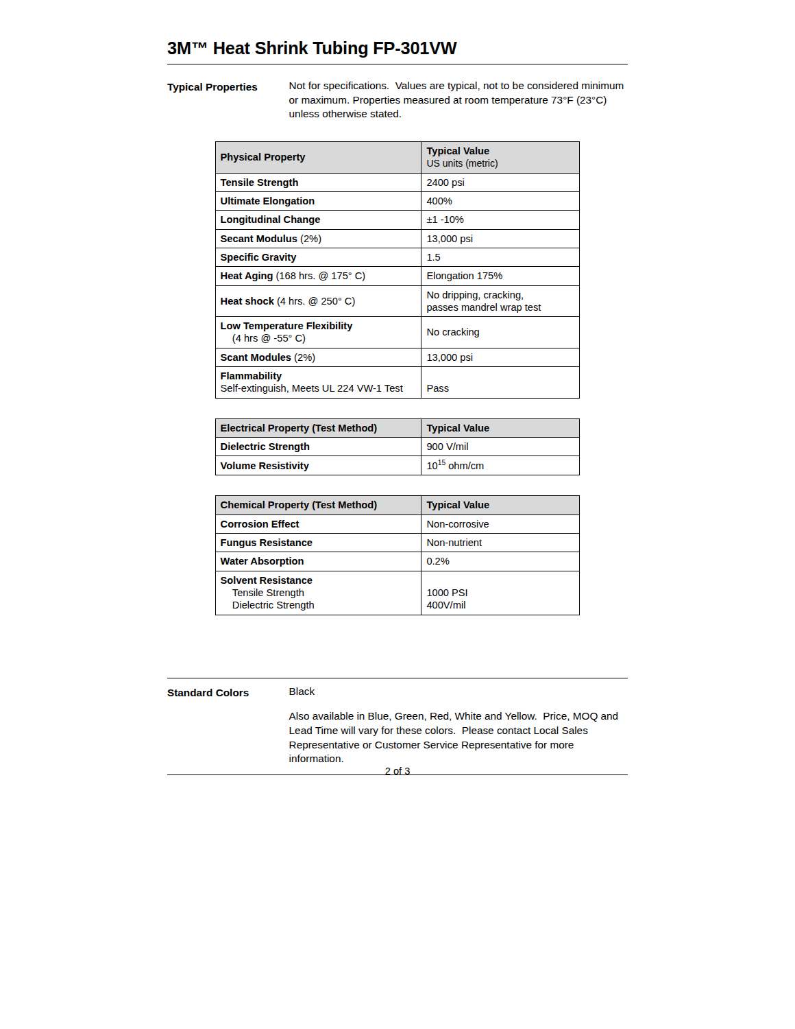3M™ Heat Shrink Tubing FP-301VW
Typical Properties
Not for specifications. Values are typical, not to be considered minimum or maximum. Properties measured at room temperature 73°F (23°C) unless otherwise stated.
| Physical Property | Typical Value US units (metric) |
| --- | --- |
| Tensile Strength | 2400 psi |
| Ultimate Elongation | 400% |
| Longitudinal Change | ±1 -10% |
| Secant Modulus (2%) | 13,000 psi |
| Specific Gravity | 1.5 |
| Heat Aging (168 hrs. @ 175° C) | Elongation 175% |
| Heat shock (4 hrs. @ 250° C) | No dripping, cracking, passes mandrel wrap test |
| Low Temperature Flexibility (4 hrs @ -55° C) | No cracking |
| Scant Modules (2%) | 13,000 psi |
| Flammability Self-extinguish, Meets UL 224 VW-1 Test | Pass |
| Electrical Property (Test Method) | Typical Value |
| --- | --- |
| Dielectric Strength | 900 V/mil |
| Volume Resistivity | 10 15 ohm/cm |
| Chemical Property (Test Method) | Typical Value |
| --- | --- |
| Corrosion Effect | Non-corrosive |
| Fungus Resistance | Non-nutrient |
| Water Absorption | 0.2% |
| Solvent Resistance Tensile Strength Dielectric Strength | 1000 PSI 400V/mil |
Standard Colors
Black
Also available in Blue, Green, Red, White and Yellow. Price, MOQ and Lead Time will vary for these colors. Please contact Local Sales Representative or Customer Service Representative for more information.
2 of 3